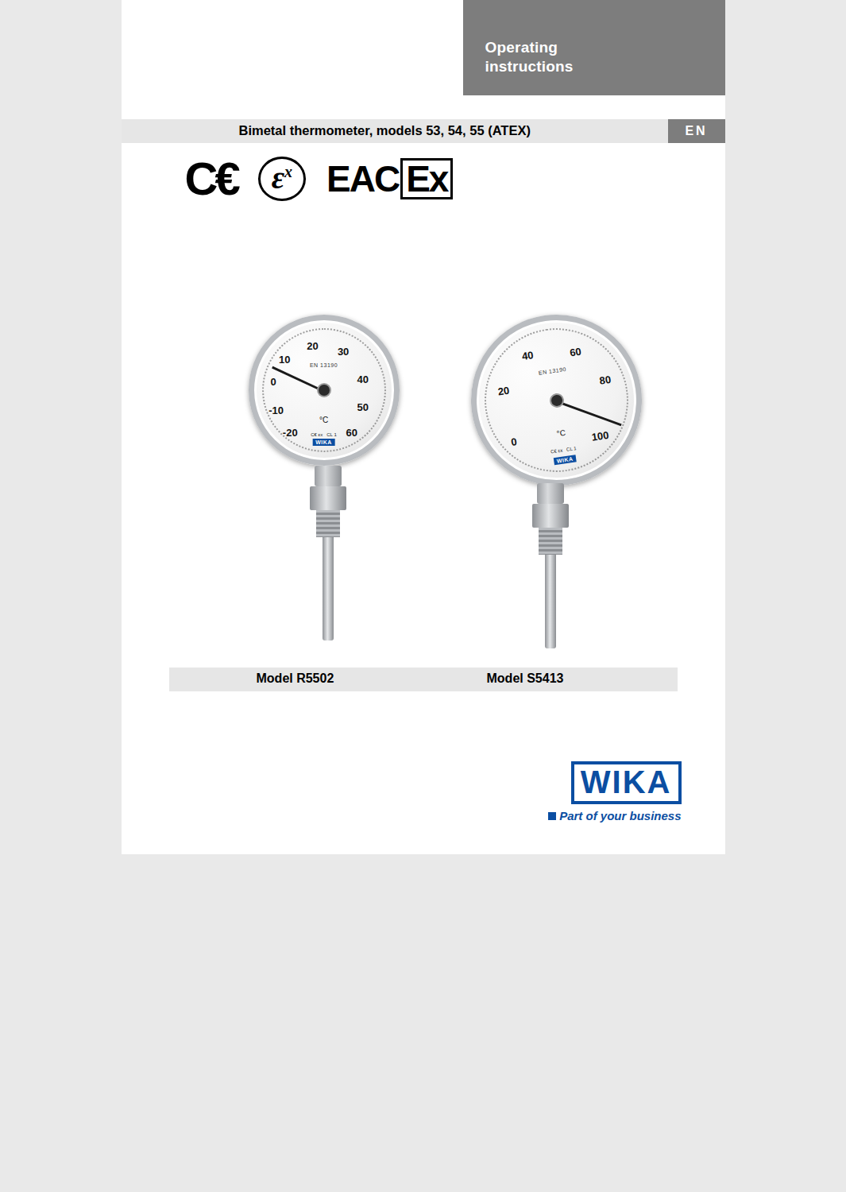Operating
instructions
Bimetal thermometer, models 53, 54, 55 (ATEX)
EN
C€ εx EACEx
10 20 30 0 40 -10 50 -20 60
EN 13190
°C
C€ εx CL 1
WIKA
40 60 20 80 0 100
EN 13190
°C
C€ εx CL 1
WIKA
Model R5502 Model S5413
WIKA
Part of your business